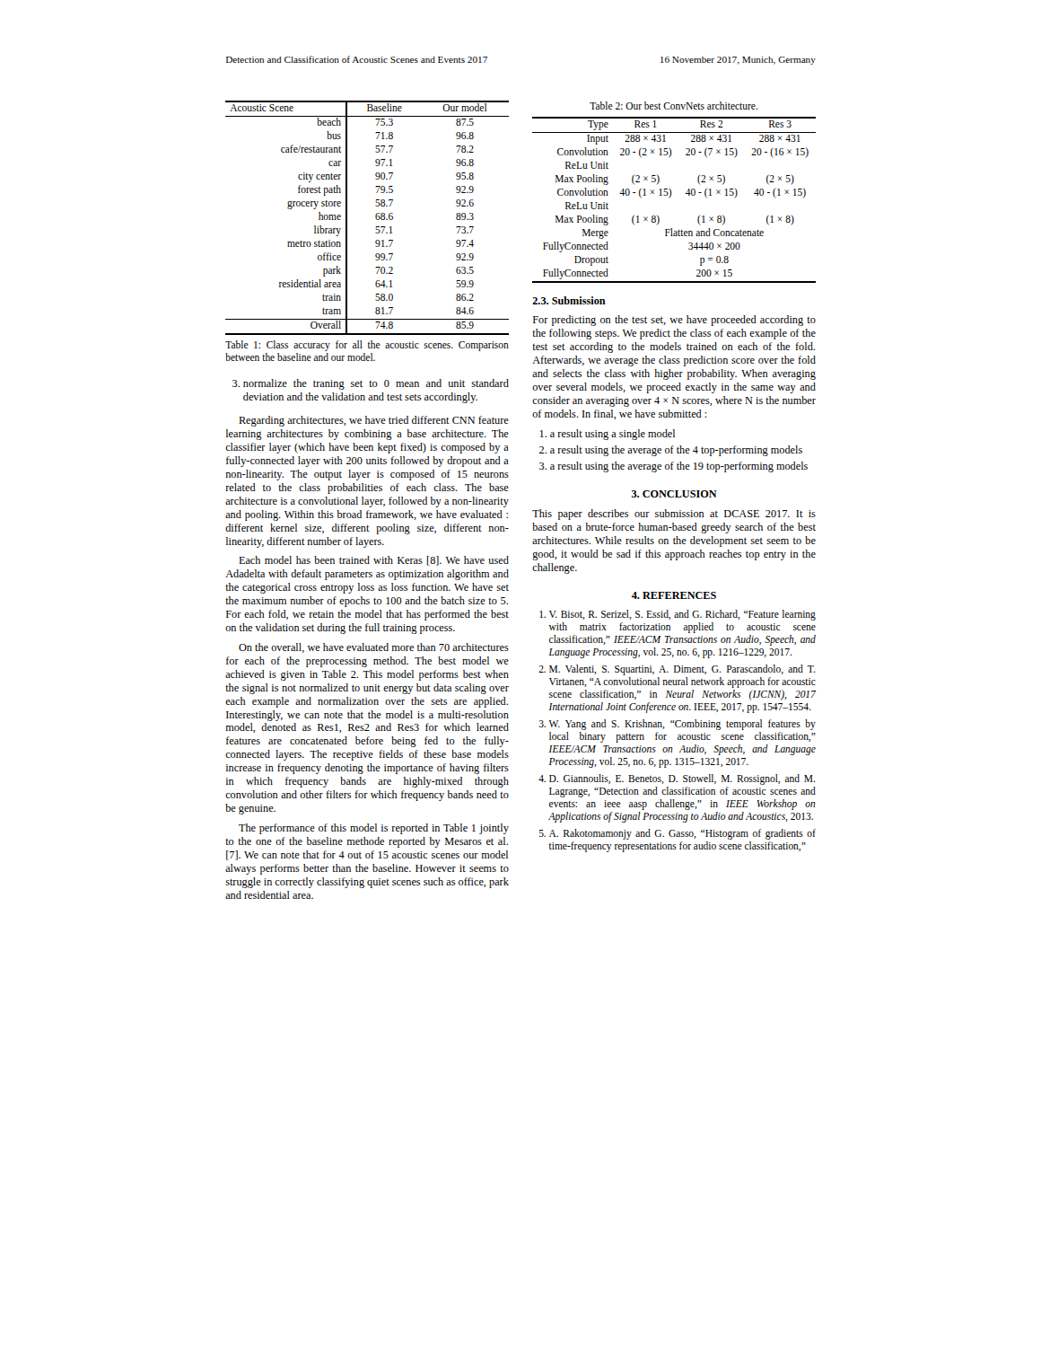Detection and Classification of Acoustic Scenes and Events 2017 16 November 2017, Munich, Germany
| Acoustic Scene | Baseline | Our model |
| beach | 75.3 | 87.5 |
| bus | 71.8 | 96.8 |
| cafe/restaurant | 57.7 | 78.2 |
| car | 97.1 | 96.8 |
| city center | 90.7 | 95.8 |
| forest path | 79.5 | 92.9 |
| grocery store | 58.7 | 92.6 |
| home | 68.6 | 89.3 |
| library | 57.1 | 73.7 |
| metro station | 91.7 | 97.4 |
| office | 99.7 | 92.9 |
| park | 70.2 | 63.5 |
| residential area | 64.1 | 59.9 |
| train | 58.0 | 86.2 |
| tram | 81.7 | 84.6 |
| Overall | 74.8 | 85.9 |
Table 1: Class accuracy for all the acoustic scenes. Comparison between the baseline and our model.
normalize the traning set to 0 mean and unit standard deviation and the validation and test sets accordingly.
Regarding architectures, we have tried different CNN feature learning architectures by combining a base architecture. The classifier layer (which have been kept fixed) is composed by a fully-connected layer with 200 units followed by dropout and a non-linearity. The output layer is composed of 15 neurons related to the class probabilities of each class. The base architecture is a convolutional layer, followed by a non-linearity and pooling. Within this broad framework, we have evaluated : different kernel size, different pooling size, different non-linearity, different number of layers.
Each model has been trained with Keras [8]. We have used Adadelta with default parameters as optimization algorithm and the categorical cross entropy loss as loss function. We have set the maximum number of epochs to 100 and the batch size to 5. For each fold, we retain the model that has performed the best on the validation set during the full training process.
On the overall, we have evaluated more than 70 architectures for each of the preprocessing method. The best model we achieved is given in Table 2. This model performs best when the signal is not normalized to unit energy but data scaling over each example and normalization over the sets are applied. Interestingly, we can note that the model is a multi-resolution model, denoted as Res1, Res2 and Res3 for which learned features are concatenated before being fed to the fully-connected layers. The receptive fields of these base models increase in frequency denoting the importance of having filters in which frequency bands are highly-mixed through convolution and other filters for which frequency bands need to be genuine.
The performance of this model is reported in Table 1 jointly to the one of the baseline methode reported by Mesaros et al. [7]. We can note that for 4 out of 15 acoustic scenes our model always performs better than the baseline. However it seems to struggle in correctly classifying quiet scenes such as office, park and residential area.
Table 2: Our best ConvNets architecture.
| Type | Res 1 | Res 2 | Res 3 |
| Input | 288 × 431 | 288 × 431 | 288 × 431 |
| Convolution | 20 - (2 × 15) | 20 - (7 × 15) | 20 - (16 × 15) |
| ReLu Unit | | | |
| Max Pooling | (2 × 5) | (2 × 5) | (2 × 5) |
| Convolution | 40 - (1 × 15) | 40 - (1 × 15) | 40 - (1 × 15) |
| ReLu Unit | | | |
| Max Pooling | (1 × 8) | (1 × 8) | (1 × 8) |
| Merge | Flatten and Concatenate |
| FullyConnected | 34440 × 200 |
| Dropout | p = 0.8 |
| FullyConnected | 200 × 15 |
2.3. Submission
For predicting on the test set, we have proceeded according to the following steps. We predict the class of each example of the test set according to the models trained on each of the fold. Afterwards, we average the class prediction score over the fold and selects the class with higher probability. When averaging over several models, we proceed exactly in the same way and consider an averaging over 4 × N scores, where N is the number of models. In final, we have submitted :
a result using a single model
a result using the average of the 4 top-performing models
a result using the average of the 19 top-performing models
3. CONCLUSION
This paper describes our submission at DCASE 2017. It is based on a brute-force human-based greedy search of the best architectures. While results on the development set seem to be good, it would be sad if this approach reaches top entry in the challenge.
4. REFERENCES
V. Bisot, R. Serizel, S. Essid, and G. Richard, “Feature learning with matrix factorization applied to acoustic scene classification,” IEEE/ACM Transactions on Audio, Speech, and Language Processing, vol. 25, no. 6, pp. 1216–1229, 2017.
M. Valenti, S. Squartini, A. Diment, G. Parascandolo, and T. Virtanen, “A convolutional neural network approach for acoustic scene classification,” in Neural Networks (IJCNN), 2017 International Joint Conference on. IEEE, 2017, pp. 1547–1554.
W. Yang and S. Krishnan, “Combining temporal features by local binary pattern for acoustic scene classification,” IEEE/ACM Transactions on Audio, Speech, and Language Processing, vol. 25, no. 6, pp. 1315–1321, 2017.
D. Giannoulis, E. Benetos, D. Stowell, M. Rossignol, and M. Lagrange, “Detection and classification of acoustic scenes and events: an ieee aasp challenge,” in IEEE Workshop on Applications of Signal Processing to Audio and Acoustics, 2013.
A. Rakotomamonjy and G. Gasso, “Histogram of gradients of time-frequency representations for audio scene classification,”